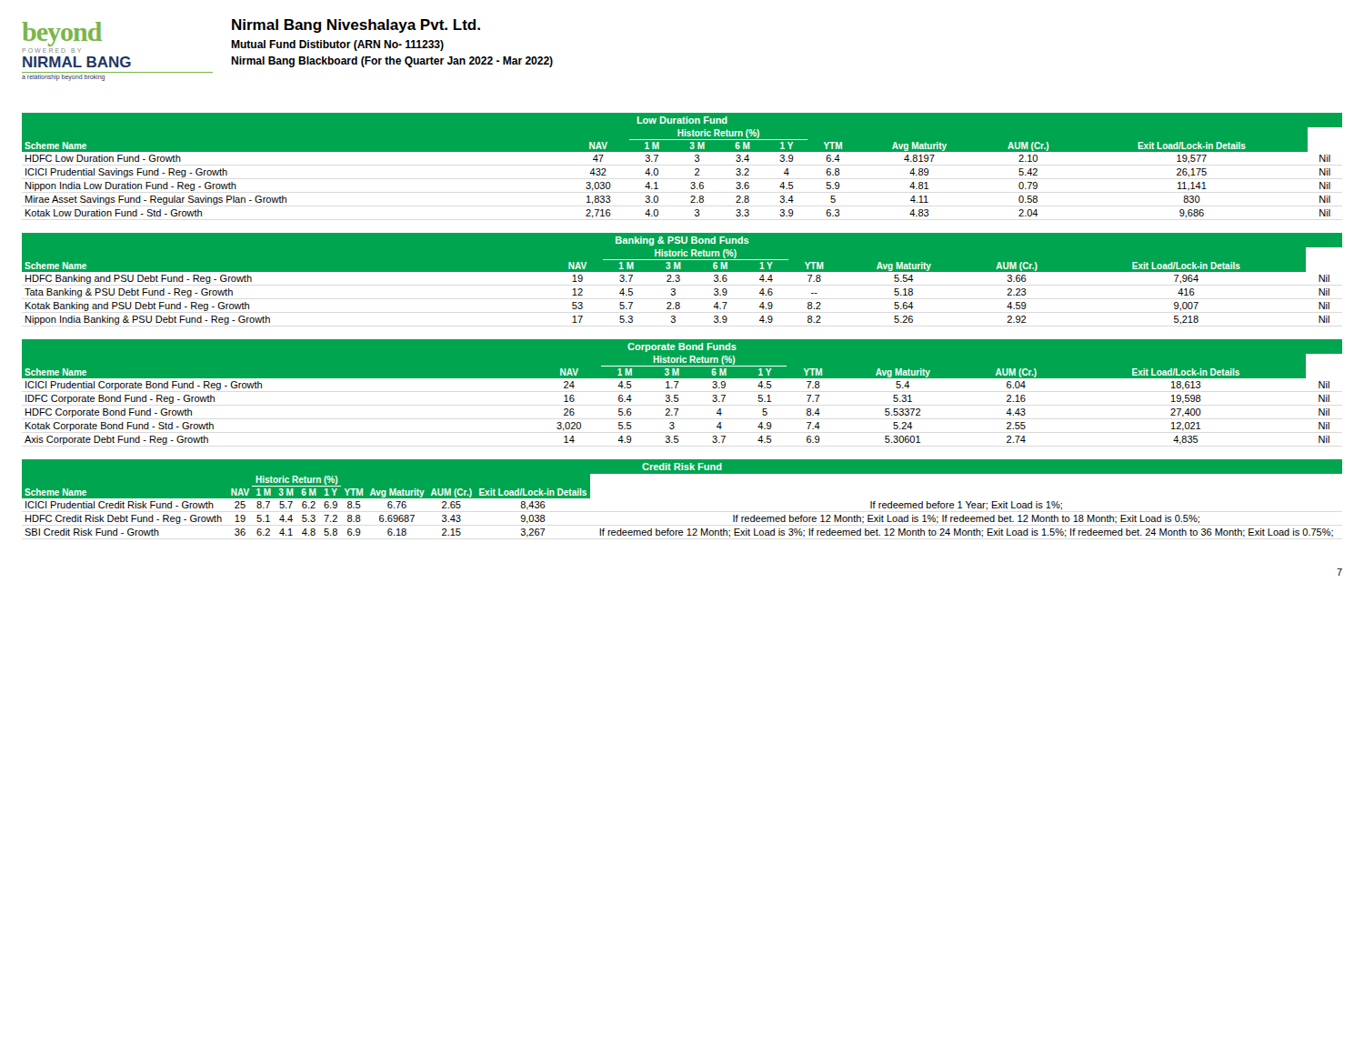beyond
POWERED BY
NIRMAL BANG
a relationship beyond broking
Nirmal Bang Niveshalaya Pvt. Ltd.
Mutual Fund Distibutor (ARN No- 111233)
Nirmal Bang Blackboard (For the Quarter Jan 2022 - Mar 2022)
Low Duration Fund
| Scheme Name | NAV | Historic Return (%) | YTM | Avg Maturity | AUM (Cr.) | Exit Load/Lock-in Details |
| --- | --- | --- | --- | --- | --- | --- |
| 1 M | 3 M | 6 M | 1 Y |
| HDFC Low Duration Fund - Growth | 47 | 3.7 | 3 | 3.4 | 3.9 | 6.4 | 4.8197 | 2.10 | 19,577 | Nil |
| ICICI Prudential Savings Fund - Reg - Growth | 432 | 4.0 | 2 | 3.2 | 4 | 6.8 | 4.89 | 5.42 | 26,175 | Nil |
| Nippon India Low Duration Fund - Reg - Growth | 3,030 | 4.1 | 3.6 | 3.6 | 4.5 | 5.9 | 4.81 | 0.79 | 11,141 | Nil |
| Mirae Asset Savings Fund - Regular Savings Plan - Growth | 1,833 | 3.0 | 2.8 | 2.8 | 3.4 | 5 | 4.11 | 0.58 | 830 | Nil |
| Kotak Low Duration Fund - Std - Growth | 2,716 | 4.0 | 3 | 3.3 | 3.9 | 6.3 | 4.83 | 2.04 | 9,686 | Nil |
Banking & PSU Bond Funds
| Scheme Name | NAV | Historic Return (%) | YTM | Avg Maturity | AUM (Cr.) | Exit Load/Lock-in Details |
| --- | --- | --- | --- | --- | --- | --- |
| 1 M | 3 M | 6 M | 1 Y |
| HDFC Banking and PSU Debt Fund - Reg - Growth | 19 | 3.7 | 2.3 | 3.6 | 4.4 | 7.8 | 5.54 | 3.66 | 7,964 | Nil |
| Tata Banking & PSU Debt Fund - Reg - Growth | 12 | 4.5 | 3 | 3.9 | 4.6 | -- | 5.18 | 2.23 | 416 | Nil |
| Kotak Banking and PSU Debt Fund - Reg - Growth | 53 | 5.7 | 2.8 | 4.7 | 4.9 | 8.2 | 5.64 | 4.59 | 9,007 | Nil |
| Nippon India Banking & PSU Debt Fund - Reg - Growth | 17 | 5.3 | 3 | 3.9 | 4.9 | 8.2 | 5.26 | 2.92 | 5,218 | Nil |
Corporate Bond Funds
| Scheme Name | NAV | Historic Return (%) | YTM | Avg Maturity | AUM (Cr.) | Exit Load/Lock-in Details |
| --- | --- | --- | --- | --- | --- | --- |
| 1 M | 3 M | 6 M | 1 Y |
| ICICI Prudential Corporate Bond Fund - Reg - Growth | 24 | 4.5 | 1.7 | 3.9 | 4.5 | 7.8 | 5.4 | 6.04 | 18,613 | Nil |
| IDFC Corporate Bond Fund - Reg - Growth | 16 | 6.4 | 3.5 | 3.7 | 5.1 | 7.7 | 5.31 | 2.16 | 19,598 | Nil |
| HDFC Corporate Bond Fund - Growth | 26 | 5.6 | 2.7 | 4 | 5 | 8.4 | 5.53372 | 4.43 | 27,400 | Nil |
| Kotak Corporate Bond Fund - Std - Growth | 3,020 | 5.5 | 3 | 4 | 4.9 | 7.4 | 5.24 | 2.55 | 12,021 | Nil |
| Axis Corporate Debt Fund - Reg - Growth | 14 | 4.9 | 3.5 | 3.7 | 4.5 | 6.9 | 5.30601 | 2.74 | 4,835 | Nil |
Credit Risk Fund
| Scheme Name | NAV | Historic Return (%) | YTM | Avg Maturity | AUM (Cr.) | Exit Load/Lock-in Details |
| --- | --- | --- | --- | --- | --- | --- |
| 1 M | 3 M | 6 M | 1 Y |
| ICICI Prudential Credit Risk Fund - Growth | 25 | 8.7 | 5.7 | 6.2 | 6.9 | 8.5 | 6.76 | 2.65 | 8,436 | If redeemed before 1 Year; Exit Load is 1%; |
| HDFC Credit Risk Debt Fund - Reg - Growth | 19 | 5.1 | 4.4 | 5.3 | 7.2 | 8.8 | 6.69687 | 3.43 | 9,038 | If redeemed before 12 Month; Exit Load is 1%; If redeemed bet. 12 Month to 18 Month; Exit Load is 0.5%; |
| SBI Credit Risk Fund - Growth | 36 | 6.2 | 4.1 | 4.8 | 5.8 | 6.9 | 6.18 | 2.15 | 3,267 | If redeemed before 12 Month; Exit Load is 3%; If redeemed bet. 12 Month to 24 Month; Exit Load is 1.5%; If redeemed bet. 24 Month to 36 Month; Exit Load is 0.75%; |
7